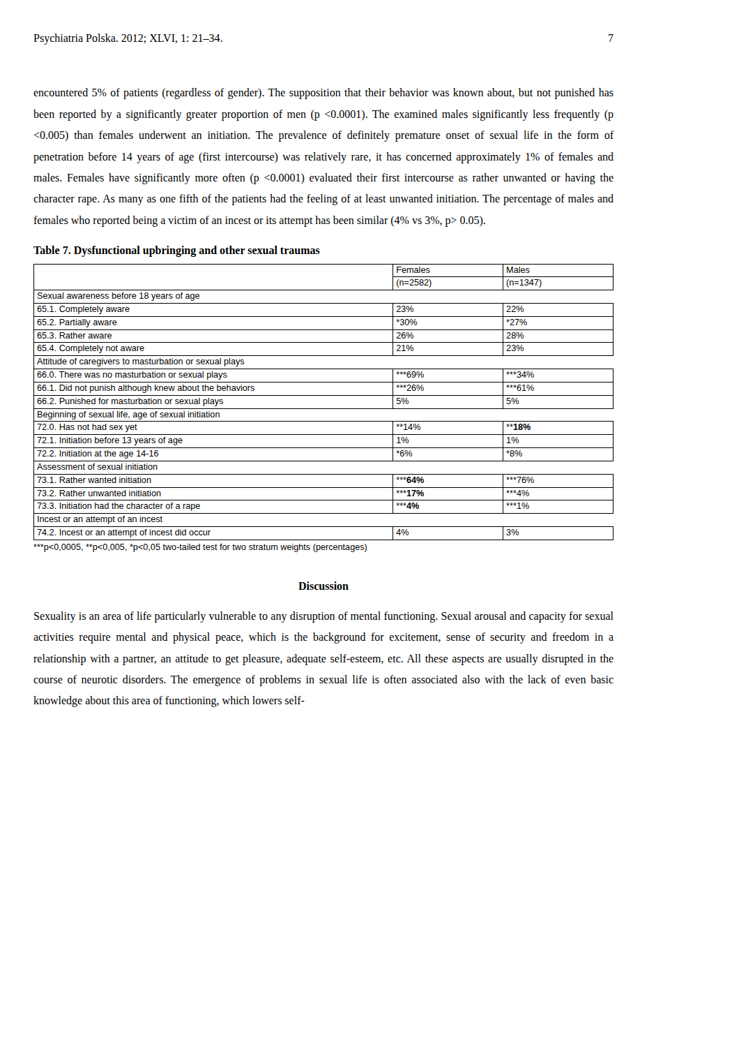Psychiatria Polska. 2012; XLVI, 1: 21–34. 7
encountered 5% of patients (regardless of gender). The supposition that their behavior was known about, but not punished has been reported by a significantly greater proportion of men (p <0.0001). The examined males significantly less frequently (p <0.005) than females underwent an initiation. The prevalence of definitely premature onset of sexual life in the form of penetration before 14 years of age (first intercourse) was relatively rare, it has concerned approximately 1% of females and males. Females have significantly more often (p <0.0001) evaluated their first intercourse as rather unwanted or having the character rape. As many as one fifth of the patients had the feeling of at least unwanted initiation. The percentage of males and females who reported being a victim of an incest or its attempt has been similar (4% vs 3%, p> 0.05).
Table 7. Dysfunctional upbringing and other sexual traumas
| | Females | Males |
| | (n=2582) | (n=1347) |
| Sexual awareness before 18 years of age |
| 65.1. Completely aware | 23% | 22% |
| 65.2. Partially aware | *30% | *27% |
| 65.3. Rather aware | 26% | 28% |
| 65.4. Completely not aware | 21% | 23% |
| Attitude of caregivers to masturbation or sexual plays |
| 66.0. There was no masturbation or sexual plays | ***69% | ***34% |
| 66.1. Did not punish although knew about the behaviors | ***26% | ***61% |
| 66.2. Punished for masturbation or sexual plays | 5% | 5% |
| Beginning of sexual life, age of sexual initiation |
| 72.0. Has not had sex yet | **14% | ** 18% |
| 72.1. Initiation before 13 years of age | 1% | 1% |
| 72.2. Initiation at the age 14-16 | *6% | *8% |
| Assessment of sexual initiation |
| 73.1. Rather wanted initiation | *** 64% | ***76% |
| 73.2. Rather unwanted initiation | *** 17% | ***4% |
| 73.3. Initiation had the character of a rape | *** 4% | ***1% |
| Incest or an attempt of an incest |
| 74.2. Incest or an attempt of incest did occur | 4% | 3% |
***p<0,0005, **p<0,005, *p<0,05 two-tailed test for two stratum weights (percentages)
Discussion
Sexuality is an area of life particularly vulnerable to any disruption of mental functioning. Sexual arousal and capacity for sexual activities require mental and physical peace, which is the background for excitement, sense of security and freedom in a relationship with a partner, an attitude to get pleasure, adequate self-esteem, etc. All these aspects are usually disrupted in the course of neurotic disorders. The emergence of problems in sexual life is often associated also with the lack of even basic knowledge about this area of functioning, which lowers self-